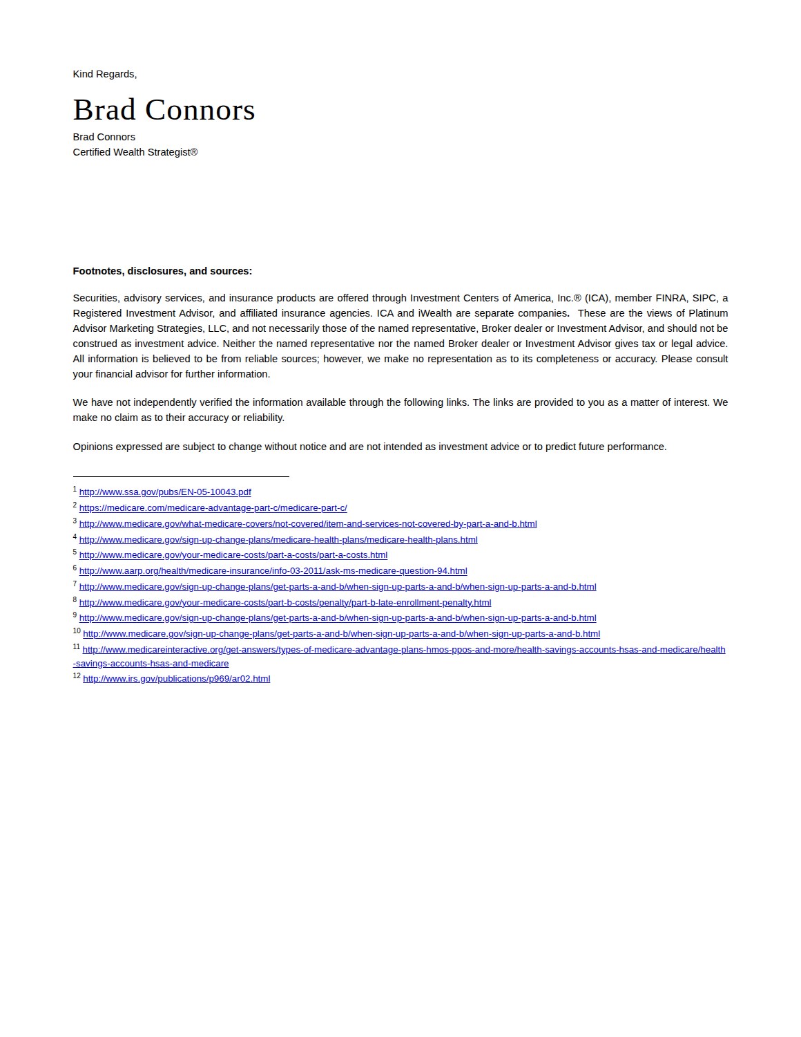Kind Regards,
Brad Connors
Brad Connors
Certified Wealth Strategist®
Footnotes, disclosures, and sources:
Securities, advisory services, and insurance products are offered through Investment Centers of America, Inc.® (ICA), member FINRA, SIPC, a Registered Investment Advisor, and affiliated insurance agencies. ICA and iWealth are separate companies. These are the views of Platinum Advisor Marketing Strategies, LLC, and not necessarily those of the named representative, Broker dealer or Investment Advisor, and should not be construed as investment advice. Neither the named representative nor the named Broker dealer or Investment Advisor gives tax or legal advice. All information is believed to be from reliable sources; however, we make no representation as to its completeness or accuracy. Please consult your financial advisor for further information.
We have not independently verified the information available through the following links. The links are provided to you as a matter of interest. We make no claim as to their accuracy or reliability.
Opinions expressed are subject to change without notice and are not intended as investment advice or to predict future performance.
http://www.ssa.gov/pubs/EN-05-10043.pdf
https://medicare.com/medicare-advantage-part-c/medicare-part-c/
http://www.medicare.gov/what-medicare-covers/not-covered/item-and-services-not-covered-by-part-a-and-b.html
http://www.medicare.gov/sign-up-change-plans/medicare-health-plans/medicare-health-plans.html
http://www.medicare.gov/your-medicare-costs/part-a-costs/part-a-costs.html
http://www.aarp.org/health/medicare-insurance/info-03-2011/ask-ms-medicare-question-94.html
http://www.medicare.gov/sign-up-change-plans/get-parts-a-and-b/when-sign-up-parts-a-and-b/when-sign-up-parts-a-and-b.html
http://www.medicare.gov/your-medicare-costs/part-b-costs/penalty/part-b-late-enrollment-penalty.html
http://www.medicare.gov/sign-up-change-plans/get-parts-a-and-b/when-sign-up-parts-a-and-b/when-sign-up-parts-a-and-b.html
http://www.medicare.gov/sign-up-change-plans/get-parts-a-and-b/when-sign-up-parts-a-and-b/when-sign-up-parts-a-and-b.html
http://www.medicareinteractive.org/get-answers/types-of-medicare-advantage-plans-hmos-ppos-and-more/health-savings-accounts-hsas-and-medicare/health-savings-accounts-hsas-and-medicare
http://www.irs.gov/publications/p969/ar02.html